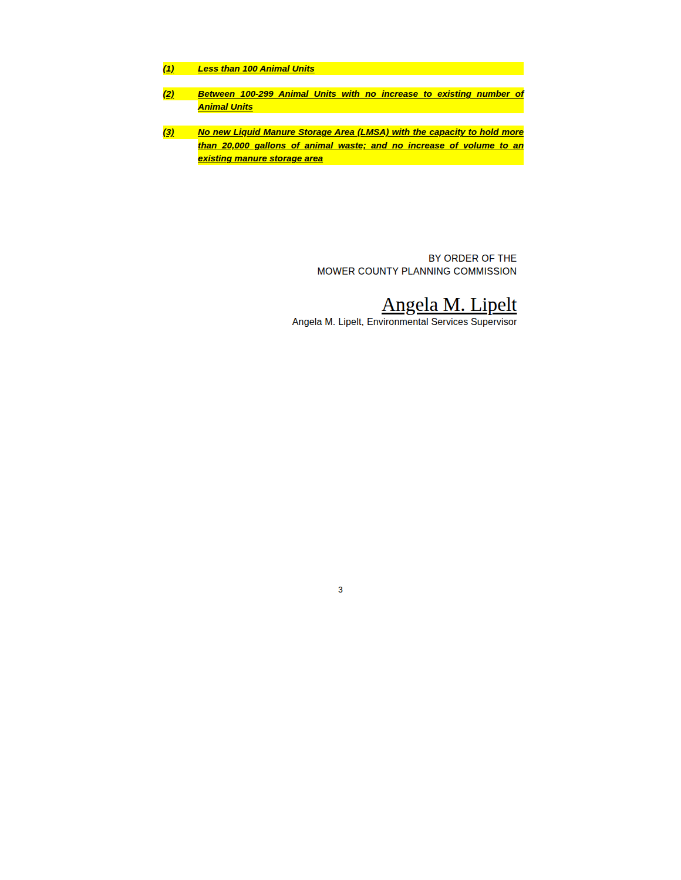(1) Less than 100 Animal Units
(2) Between 100-299 Animal Units with no increase to existing number of Animal Units
(3) No new Liquid Manure Storage Area (LMSA) with the capacity to hold more than 20,000 gallons of animal waste; and no increase of volume to an existing manure storage area
BY ORDER OF THE
MOWER COUNTY PLANNING COMMISSION
Angela M. Lipelt
Angela M. Lipelt, Environmental Services Supervisor
3